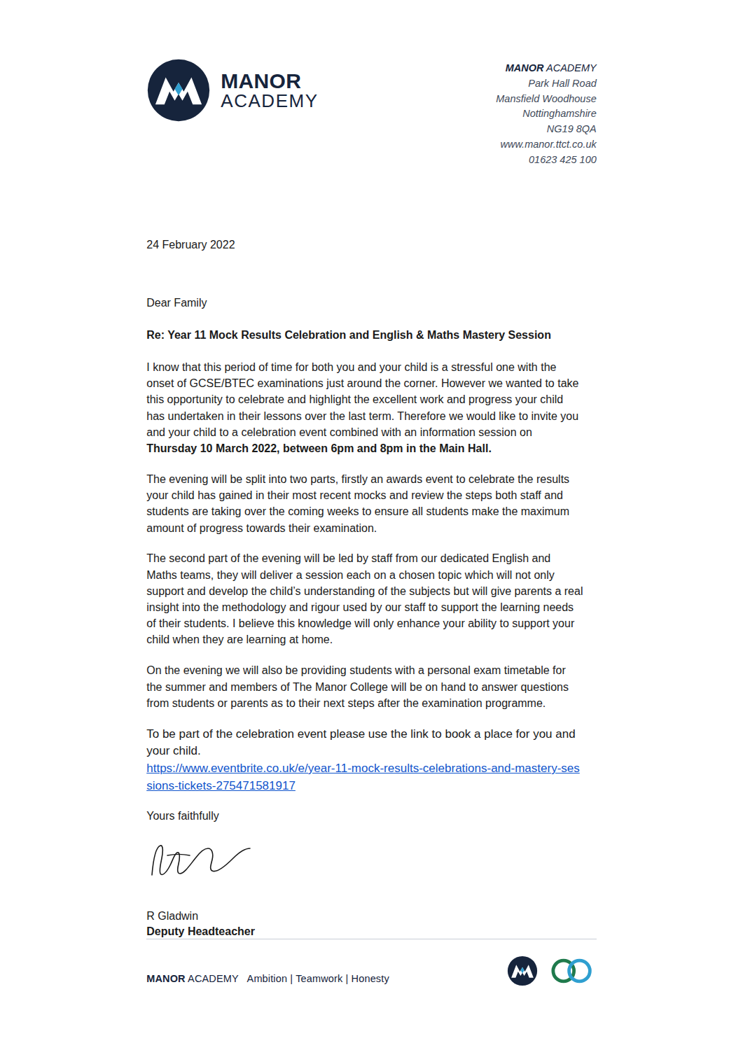MANOR ACADEMY
MANOR ACADEMY
Park Hall Road
Mansfield Woodhouse
Nottinghamshire
NG19 8QA
www.manor.ttct.co.uk
01623 425 100
24 February 2022
Dear Family
Re: Year 11 Mock Results Celebration and English & Maths Mastery Session
I know that this period of time for both you and your child is a stressful one with the onset of GCSE/BTEC examinations just around the corner. However we wanted to take this opportunity to celebrate and highlight the excellent work and progress your child has undertaken in their lessons over the last term. Therefore we would like to invite you and your child to a celebration event combined with an information session on Thursday 10 March 2022, between 6pm and 8pm in the Main Hall.
The evening will be split into two parts, firstly an awards event to celebrate the results your child has gained in their most recent mocks and review the steps both staff and students are taking over the coming weeks to ensure all students make the maximum amount of progress towards their examination.
The second part of the evening will be led by staff from our dedicated English and Maths teams, they will deliver a session each on a chosen topic which will not only support and develop the child’s understanding of the subjects but will give parents a real insight into the methodology and rigour used by our staff to support the learning needs of their students. I believe this knowledge will only enhance your ability to support your child when they are learning at home.
On the evening we will also be providing students with a personal exam timetable for the summer and members of The Manor College will be on hand to answer questions from students or parents as to their next steps after the examination programme.
To be part of the celebration event please use the link to book a place for you and your child.
https://www.eventbrite.co.uk/e/year-11-mock-results-celebrations-and-mastery-sessions-tickets-275471581917
Yours faithfully
R Gladwin Deputy Headteacher
MANOR ACADEMY Ambition | Teamwork | Honesty